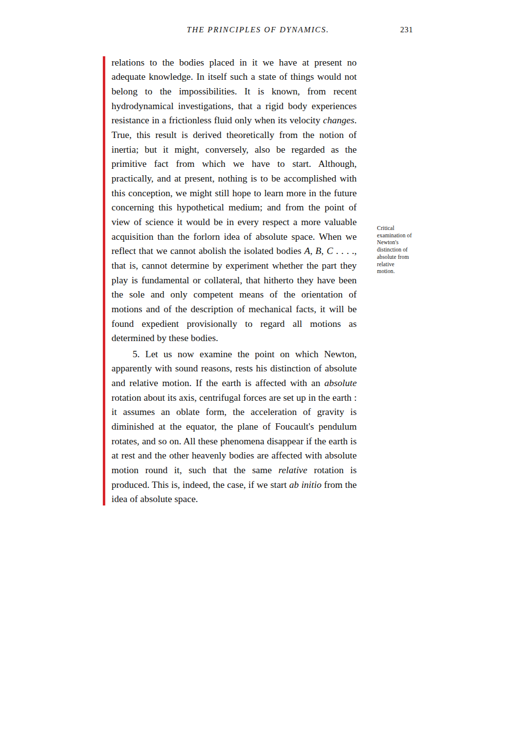The Principles of Dynamics. 231
relations to the bodies placed in it we have at present no adequate knowledge. In itself such a state of things would not belong to the impossibilities. It is known, from recent hydrodynamical investigations, that a rigid body experiences resistance in a frictionless fluid only when its velocity changes. True, this result is derived theoretically from the notion of inertia; but it might, conversely, also be regarded as the primitive fact from which we have to start. Although, practically, and at present, nothing is to be accomplished with this conception, we might still hope to learn more in the future concerning this hypothetical medium; and from the point of view of science it would be in every respect a more valuable acquisition than the forlorn idea of absolute space. When we reflect that we cannot abolish the isolated bodies A, B, C . . . ., that is, cannot determine by experiment whether the part they play is fundamental or collateral, that hitherto they have been the sole and only competent means of the orientation of motions and of the description of mechanical facts, it will be found expedient provisionally to regard all motions as determined by these bodies.
5. Let us now examine the point on which Newton, apparently with sound reasons, rests his distinction of absolute and relative motion. If the earth is affected with an absolute rotation about its axis, centrifugal forces are set up in the earth : it assumes an oblate form, the acceleration of gravity is diminished at the equator, the plane of Foucault's pendulum rotates, and so on. All these phenomena disappear if the earth is at rest and the other heavenly bodies are affected with absolute motion round it, such that the same relative rotation is produced. This is, indeed, the case, if we start ab initio from the idea of absolute space.
Critical examination of Newton's distinction of absolute from relative motion.